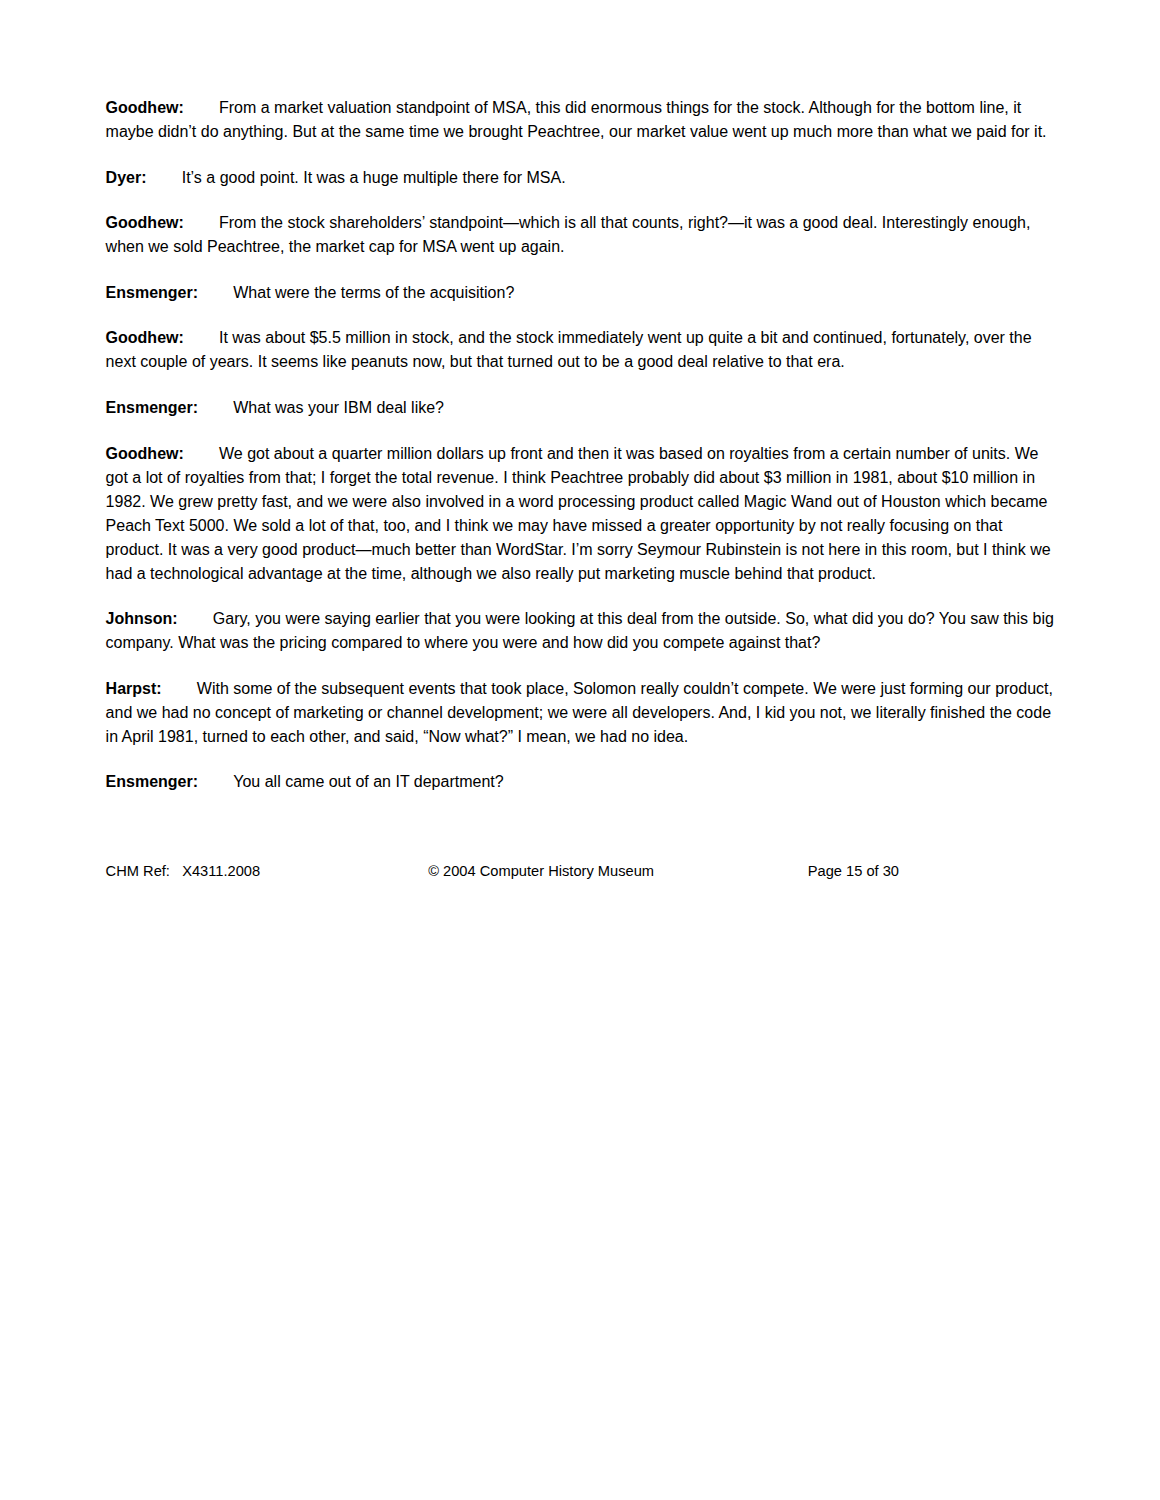Goodhew: From a market valuation standpoint of MSA, this did enormous things for the stock. Although for the bottom line, it maybe didn’t do anything. But at the same time we brought Peachtree, our market value went up much more than what we paid for it.
Dyer: It’s a good point. It was a huge multiple there for MSA.
Goodhew: From the stock shareholders’ standpoint—which is all that counts, right?—it was a good deal. Interestingly enough, when we sold Peachtree, the market cap for MSA went up again.
Ensmenger: What were the terms of the acquisition?
Goodhew: It was about $5.5 million in stock, and the stock immediately went up quite a bit and continued, fortunately, over the next couple of years. It seems like peanuts now, but that turned out to be a good deal relative to that era.
Ensmenger: What was your IBM deal like?
Goodhew: We got about a quarter million dollars up front and then it was based on royalties from a certain number of units. We got a lot of royalties from that; I forget the total revenue. I think Peachtree probably did about $3 million in 1981, about $10 million in 1982. We grew pretty fast, and we were also involved in a word processing product called Magic Wand out of Houston which became Peach Text 5000. We sold a lot of that, too, and I think we may have missed a greater opportunity by not really focusing on that product. It was a very good product—much better than WordStar. I’m sorry Seymour Rubinstein is not here in this room, but I think we had a technological advantage at the time, although we also really put marketing muscle behind that product.
Johnson: Gary, you were saying earlier that you were looking at this deal from the outside. So, what did you do? You saw this big company. What was the pricing compared to where you were and how did you compete against that?
Harpst: With some of the subsequent events that took place, Solomon really couldn’t compete. We were just forming our product, and we had no concept of marketing or channel development; we were all developers. And, I kid you not, we literally finished the code in April 1981, turned to each other, and said, “Now what?” I mean, we had no idea.
Ensmenger: You all came out of an IT department?
| CHM Ref: X4311.2008 | © 2004 Computer History Museum | Page 15 of 30 |